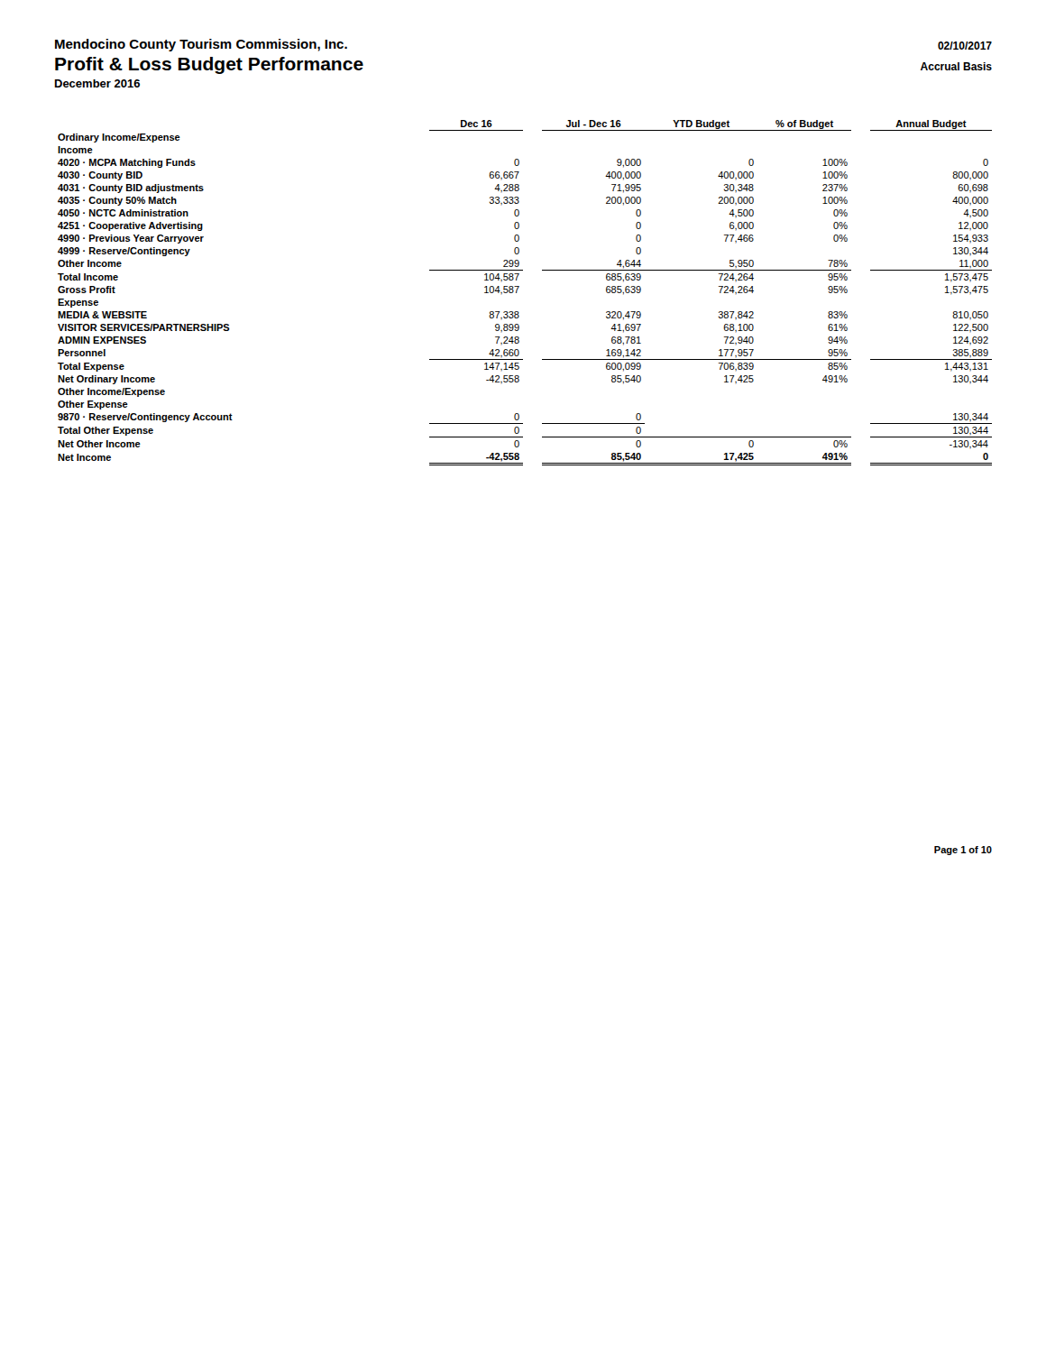Mendocino County Tourism Commission, Inc.
Profit & Loss Budget Performance
December 2016
02/10/2017
Accrual Basis
| | Dec 16 | | Jul - Dec 16 | YTD Budget | % of Budget | | Annual Budget |
| --- | --- | --- | --- | --- | --- | --- | --- |
| Ordinary Income/Expense | | | | | | | |
| Income | | | | | | | |
| 4020 · MCPA Matching Funds | 0 | | 9,000 | 0 | 100% | | 0 |
| 4030 · County BID | 66,667 | | 400,000 | 400,000 | 100% | | 800,000 |
| 4031 · County BID adjustments | 4,288 | | 71,995 | 30,348 | 237% | | 60,698 |
| 4035 · County 50% Match | 33,333 | | 200,000 | 200,000 | 100% | | 400,000 |
| 4050 · NCTC Administration | 0 | | 0 | 4,500 | 0% | | 4,500 |
| 4251 · Cooperative Advertising | 0 | | 0 | 6,000 | 0% | | 12,000 |
| 4990 · Previous Year Carryover | 0 | | 0 | 77,466 | 0% | | 154,933 |
| 4999 · Reserve/Contingency | 0 | | 0 | | | | 130,344 |
| Other Income | 299 | | 4,644 | 5,950 | 78% | | 11,000 |
| Total Income | 104,587 | | 685,639 | 724,264 | 95% | | 1,573,475 |
| Gross Profit | 104,587 | | 685,639 | 724,264 | 95% | | 1,573,475 |
| Expense | | | | | | | |
| MEDIA & WEBSITE | 87,338 | | 320,479 | 387,842 | 83% | | 810,050 |
| VISITOR SERVICES/PARTNERSHIPS | 9,899 | | 41,697 | 68,100 | 61% | | 122,500 |
| ADMIN EXPENSES | 7,248 | | 68,781 | 72,940 | 94% | | 124,692 |
| Personnel | 42,660 | | 169,142 | 177,957 | 95% | | 385,889 |
| Total Expense | 147,145 | | 600,099 | 706,839 | 85% | | 1,443,131 |
| Net Ordinary Income | -42,558 | | 85,540 | 17,425 | 491% | | 130,344 |
| Other Income/Expense | | | | | | | |
| Other Expense | | | | | | | |
| 9870 · Reserve/Contingency Account | 0 | | 0 | | | | 130,344 |
| Total Other Expense | 0 | | 0 | | | | 130,344 |
| Net Other Income | 0 | | 0 | 0 | 0% | | -130,344 |
| Net Income | -42,558 | | 85,540 | 17,425 | 491% | | 0 |
Page 1 of 10